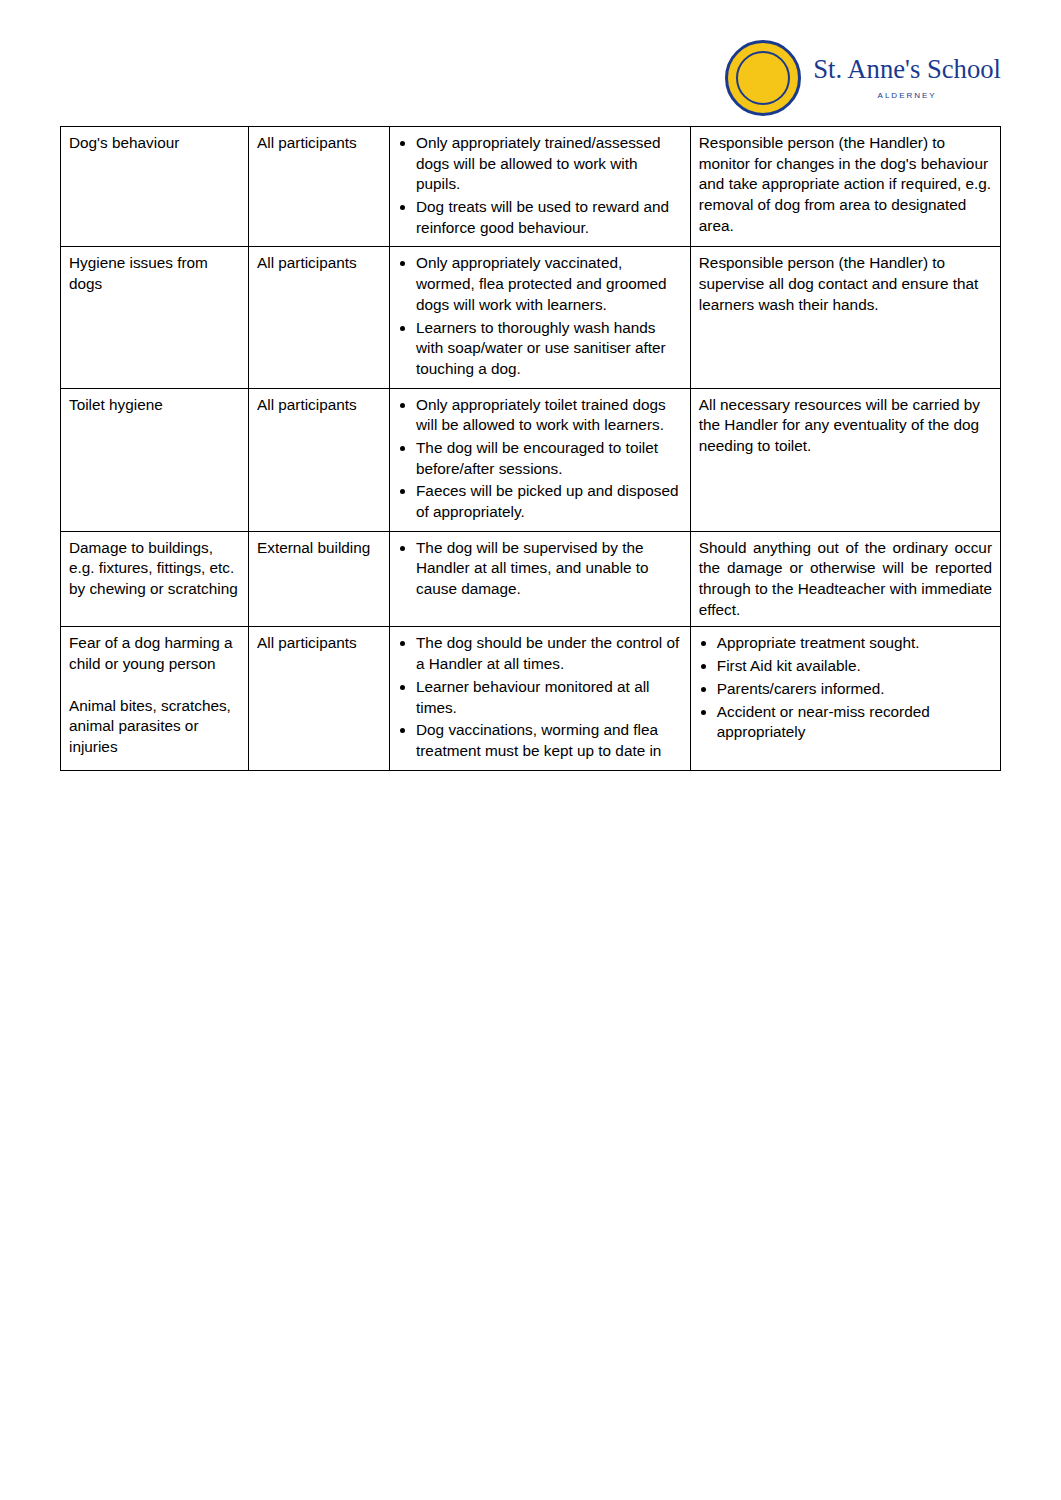St. Anne's School
ALDERNEY
| Dog's behaviour | All participants | Only appropriately trained/assessed dogs will be allowed to work with pupils. Dog treats will be used to reward and reinforce good behaviour. | Responsible person (the Handler) to monitor for changes in the dog's behaviour and take appropriate action if required, e.g. removal of dog from area to designated area. |
| Hygiene issues from dogs | All participants | Only appropriately vaccinated, wormed, flea protected and groomed dogs will work with learners. Learners to thoroughly wash hands with soap/water or use sanitiser after touching a dog. | Responsible person (the Handler) to supervise all dog contact and ensure that learners wash their hands. |
| Toilet hygiene | All participants | Only appropriately toilet trained dogs will be allowed to work with learners. The dog will be encouraged to toilet before/after sessions. Faeces will be picked up and disposed of appropriately. | All necessary resources will be carried by the Handler for any eventuality of the dog needing to toilet. |
| Damage to buildings, e.g. fixtures, fittings, etc. by chewing or scratching | External building | The dog will be supervised by the Handler at all times, and unable to cause damage. | Should anything out of the ordinary occur the damage or otherwise will be reported through to the Headteacher with immediate effect. |
| Fear of a dog harming a child or young person Animal bites, scratches, animal parasites or injuries | All participants | The dog should be under the control of a Handler at all times. Learner behaviour monitored at all times. Dog vaccinations, worming and flea treatment must be kept up to date in | Appropriate treatment sought. First Aid kit available. Parents/carers informed. Accident or near-miss recorded appropriately |